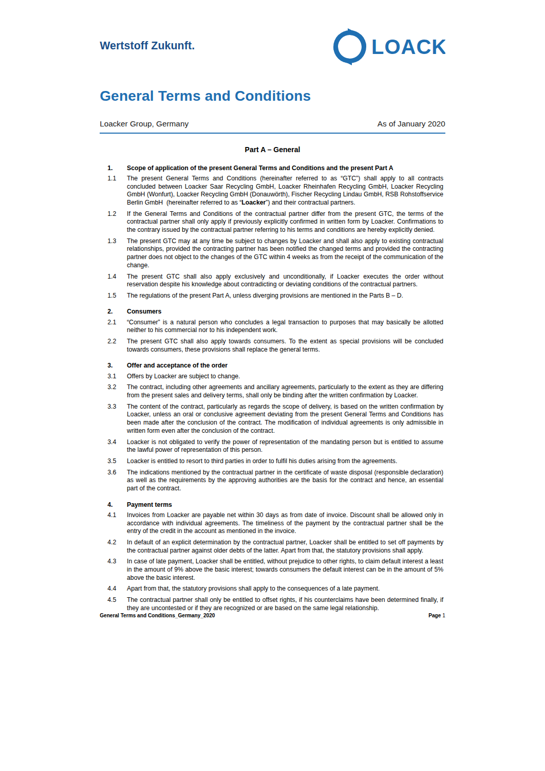Wertstoff Zukunft.
LOACKER
General Terms and Conditions
Loacker Group, Germany
As of January 2020
Part A – General
1.
Scope of application of the present General Terms and Conditions and the present Part A
1.1
The present General Terms and Conditions (hereinafter referred to as “GTC”) shall apply to all contracts concluded between Loacker Saar Recycling GmbH, Loacker Rheinhafen Recycling GmbH, Loacker Recycling GmbH (Wonfurt), Loacker Recycling GmbH (Donauwörth), Fischer Recycling Lindau GmbH, RSB Rohstoffservice Berlin GmbH (hereinafter referred to as “Loacker”) and their contractual partners.
1.2
If the General Terms and Conditions of the contractual partner differ from the present GTC, the terms of the contractual partner shall only apply if previously explicitly confirmed in written form by Loacker. Confirmations to the contrary issued by the contractual partner referring to his terms and conditions are hereby explicitly denied.
1.3
The present GTC may at any time be subject to changes by Loacker and shall also apply to existing contractual relationships, provided the contracting partner has been notified the changed terms and provided the contracting partner does not object to the changes of the GTC within 4 weeks as from the receipt of the communication of the change.
1.4
The present GTC shall also apply exclusively and unconditionally, if Loacker executes the order without reservation despite his knowledge about contradicting or deviating conditions of the contractual partners.
1.5
The regulations of the present Part A, unless diverging provisions are mentioned in the Parts B – D.
2.
Consumers
2.1
“Consumer” is a natural person who concludes a legal transaction to purposes that may basically be allotted neither to his commercial nor to his independent work.
2.2
The present GTC shall also apply towards consumers. To the extent as special provisions will be concluded towards consumers, these provisions shall replace the general terms.
3.
Offer and acceptance of the order
3.1
Offers by Loacker are subject to change.
3.2
The contract, including other agreements and ancillary agreements, particularly to the extent as they are differing from the present sales and delivery terms, shall only be binding after the written confirmation by Loacker.
3.3
The content of the contract, particularly as regards the scope of delivery, is based on the written confirmation by Loacker, unless an oral or conclusive agreement deviating from the present General Terms and Conditions has been made after the conclusion of the contract. The modification of individual agreements is only admissible in written form even after the conclusion of the contract.
3.4
Loacker is not obligated to verify the power of representation of the mandating person but is entitled to assume the lawful power of representation of this person.
3.5
Loacker is entitled to resort to third parties in order to fulfil his duties arising from the agreements.
3.6
The indications mentioned by the contractual partner in the certificate of waste disposal (responsible declaration) as well as the requirements by the approving authorities are the basis for the contract and hence, an essential part of the contract.
4.
Payment terms
4.1
Invoices from Loacker are payable net within 30 days as from date of invoice. Discount shall be allowed only in accordance with individual agreements. The timeliness of the payment by the contractual partner shall be the entry of the credit in the account as mentioned in the invoice.
4.2
In default of an explicit determination by the contractual partner, Loacker shall be entitled to set off payments by the contractual partner against older debts of the latter. Apart from that, the statutory provisions shall apply.
4.3
In case of late payment, Loacker shall be entitled, without prejudice to other rights, to claim default interest a least in the amount of 9% above the basic interest; towards consumers the default interest can be in the amount of 5% above the basic interest.
4.4
Apart from that, the statutory provisions shall apply to the consequences of a late payment.
4.5
The contractual partner shall only be entitled to offset rights, if his counterclaims have been determined finally, if they are uncontested or if they are recognized or are based on the same legal relationship.
General Terms and Conditions_Germany_2020
Page 1